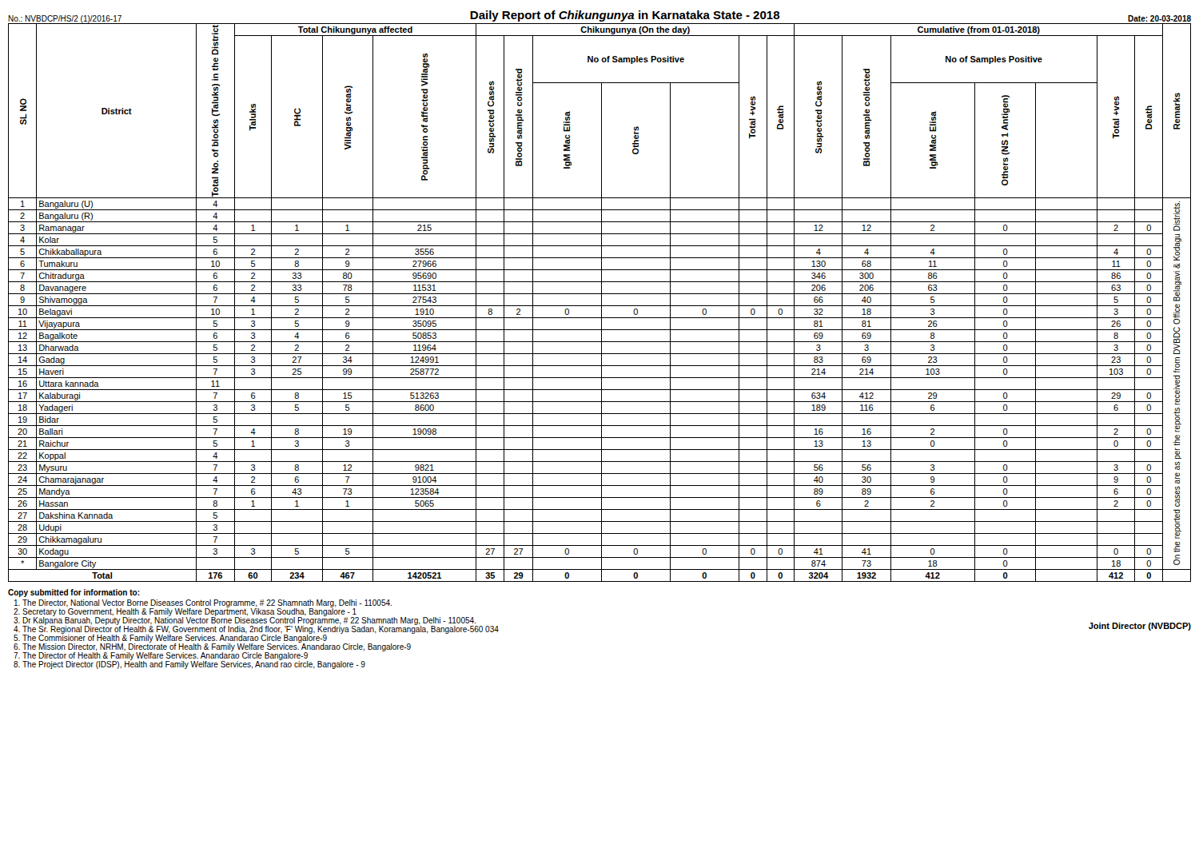No.: NVBDCP/HS/2 (1)/2016-17
Daily Report of Chikungunya in Karnataka State - 2018
Date: 20-03-2018
| SL NO | District | Total No. of blocks (Taluks) in the District | Total Chikungunya affected | Chikungunya (On the day) | Cumulative (from 01-01-2018) | Remarks |
| --- | --- | --- | --- | --- | --- | --- |
| Taluks | PHC | Villages (areas) | Population of affected Villages | Suspected Cases | Blood sample collected | No of Samples Positive | Total +ves | Death | Suspected Cases | Blood sample collected | No of Samples Positive | Total +ves | Death |
| IgM Mac Elisa | Others | | IgM Mac Elisa | Others (NS 1 Antigen) | |
| 1 | Bangaluru (U) | 4 | | | | | | | | | | | | | | | | | | | On the reported cases are as per the reports received from DVBDC Office Belagavi & Kodagu Districts. |
| 2 | Bangaluru (R) | 4 | | | | | | | | | | | | | | | | | | |
| 3 | Ramanagar | 4 | 1 | 1 | 1 | 215 | | | | | | | | 12 | 12 | 2 | 0 | | 2 | 0 |
| 4 | Kolar | 5 | | | | | | | | | | | | | | | | | | |
| 5 | Chikkaballapura | 6 | 2 | 2 | 2 | 3556 | | | | | | | | 4 | 4 | 4 | 0 | | 4 | 0 |
| 6 | Tumakuru | 10 | 5 | 8 | 9 | 27966 | | | | | | | | 130 | 68 | 11 | 0 | | 11 | 0 |
| 7 | Chitradurga | 6 | 2 | 33 | 80 | 95690 | | | | | | | | 346 | 300 | 86 | 0 | | 86 | 0 |
| 8 | Davanagere | 6 | 2 | 33 | 78 | 11531 | | | | | | | | 206 | 206 | 63 | 0 | | 63 | 0 |
| 9 | Shivamogga | 7 | 4 | 5 | 5 | 27543 | | | | | | | | 66 | 40 | 5 | 0 | | 5 | 0 |
| 10 | Belagavi | 10 | 1 | 2 | 2 | 1910 | 8 | 2 | 0 | 0 | 0 | 0 | 0 | 32 | 18 | 3 | 0 | | 3 | 0 |
| 11 | Vijayapura | 5 | 3 | 5 | 9 | 35095 | | | | | | | | 81 | 81 | 26 | 0 | | 26 | 0 |
| 12 | Bagalkote | 6 | 3 | 4 | 6 | 50853 | | | | | | | | 69 | 69 | 8 | 0 | | 8 | 0 |
| 13 | Dharwada | 5 | 2 | 2 | 2 | 11964 | | | | | | | | 3 | 3 | 3 | 0 | | 3 | 0 |
| 14 | Gadag | 5 | 3 | 27 | 34 | 124991 | | | | | | | | 83 | 69 | 23 | 0 | | 23 | 0 |
| 15 | Haveri | 7 | 3 | 25 | 99 | 258772 | | | | | | | | 214 | 214 | 103 | 0 | | 103 | 0 |
| 16 | Uttara kannada | 11 | | | | | | | | | | | | | | | | | | |
| 17 | Kalaburagi | 7 | 6 | 8 | 15 | 513263 | | | | | | | | 634 | 412 | 29 | 0 | | 29 | 0 |
| 18 | Yadageri | 3 | 3 | 5 | 5 | 8600 | | | | | | | | 189 | 116 | 6 | 0 | | 6 | 0 |
| 19 | Bidar | 5 | | | | | | | | | | | | | | | | | | |
| 20 | Ballari | 7 | 4 | 8 | 19 | 19098 | | | | | | | | 16 | 16 | 2 | 0 | | 2 | 0 |
| 21 | Raichur | 5 | 1 | 3 | 3 | | | | | | | | | 13 | 13 | 0 | 0 | | 0 | 0 |
| 22 | Koppal | 4 | | | | | | | | | | | | | | | | | | |
| 23 | Mysuru | 7 | 3 | 8 | 12 | 9821 | | | | | | | | 56 | 56 | 3 | 0 | | 3 | 0 |
| 24 | Chamarajanagar | 4 | 2 | 6 | 7 | 91004 | | | | | | | | 40 | 30 | 9 | 0 | | 9 | 0 |
| 25 | Mandya | 7 | 6 | 43 | 73 | 123584 | | | | | | | | 89 | 89 | 6 | 0 | | 6 | 0 |
| 26 | Hassan | 8 | 1 | 1 | 1 | 5065 | | | | | | | | 6 | 2 | 2 | 0 | | 2 | 0 |
| 27 | Dakshina Kannada | 5 | | | | | | | | | | | | | | | | | | |
| 28 | Udupi | 3 | | | | | | | | | | | | | | | | | | |
| 29 | Chikkamagaluru | 7 | | | | | | | | | | | | | | | | | | |
| 30 | Kodagu | 3 | 3 | 5 | 5 | | 27 | 27 | 0 | 0 | 0 | 0 | 0 | 41 | 41 | 0 | 0 | | 0 | 0 |
| * | Bangalore City | | | | | | | | | | | | | 874 | 73 | 18 | 0 | | 18 | 0 |
| Total | 176 | 60 | 234 | 467 | 1420521 | 35 | 29 | 0 | 0 | 0 | 0 | 0 | 3204 | 1932 | 412 | 0 | | 412 | 0 | |
Copy submitted for information to:
The Director, National Vector Borne Diseases Control Programme, # 22 Shamnath Marg, Delhi - 110054.
Secretary to Government, Health & Family Welfare Department, Vikasa Soudha, Bangalore - 1
Dr Kalpana Baruah, Deputy Director, National Vector Borne Diseases Control Programme, # 22 Shamnath Marg, Delhi - 110054.
The Sr. Regional Director of Health & FW, Government of India, 2nd floor, 'F' Wing, Kendriya Sadan, Koramangala, Bangalore-560 034
The Commisioner of Health & Family Welfare Services. Anandarao Circle Bangalore-9
The Mission Director, NRHM, Directorate of Health & Family Welfare Services. Anandarao Circle, Bangalore-9
The Director of Health & Family Welfare Services. Anandarao Circle Bangalore-9
The Project Director (IDSP), Health and Family Welfare Services, Anand rao circle, Bangalore - 9
Joint Director (NVBDCP)